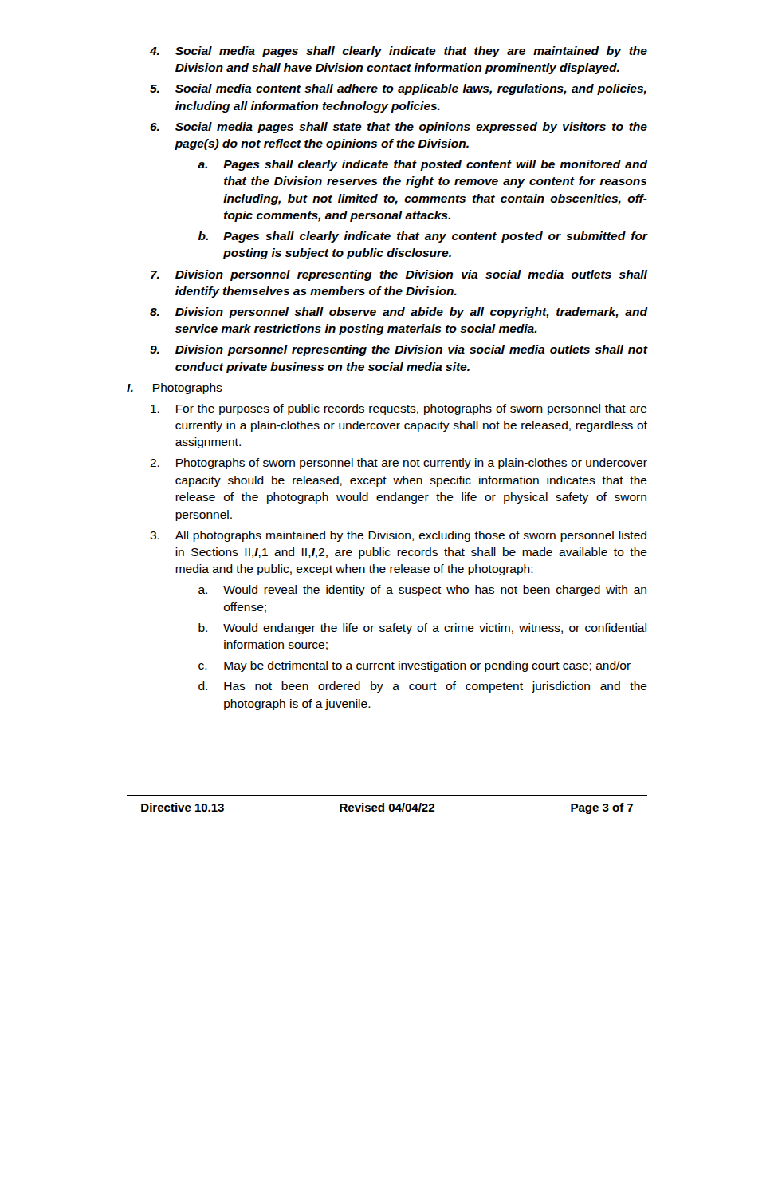4. Social media pages shall clearly indicate that they are maintained by the Division and shall have Division contact information prominently displayed.
5. Social media content shall adhere to applicable laws, regulations, and policies, including all information technology policies.
6. Social media pages shall state that the opinions expressed by visitors to the page(s) do not reflect the opinions of the Division.
a. Pages shall clearly indicate that posted content will be monitored and that the Division reserves the right to remove any content for reasons including, but not limited to, comments that contain obscenities, off-topic comments, and personal attacks.
b. Pages shall clearly indicate that any content posted or submitted for posting is subject to public disclosure.
7. Division personnel representing the Division via social media outlets shall identify themselves as members of the Division.
8. Division personnel shall observe and abide by all copyright, trademark, and service mark restrictions in posting materials to social media.
9. Division personnel representing the Division via social media outlets shall not conduct private business on the social media site.
I. Photographs
1. For the purposes of public records requests, photographs of sworn personnel that are currently in a plain-clothes or undercover capacity shall not be released, regardless of assignment.
2. Photographs of sworn personnel that are not currently in a plain-clothes or undercover capacity should be released, except when specific information indicates that the release of the photograph would endanger the life or physical safety of sworn personnel.
3. All photographs maintained by the Division, excluding those of sworn personnel listed in Sections II,I,1 and II,I,2, are public records that shall be made available to the media and the public, except when the release of the photograph:
a. Would reveal the identity of a suspect who has not been charged with an offense;
b. Would endanger the life or safety of a crime victim, witness, or confidential information source;
c. May be detrimental to a current investigation or pending court case; and/or
d. Has not been ordered by a court of competent jurisdiction and the photograph is of a juvenile.
Directive 10.13
Revised 04/04/22
Page 3 of 7